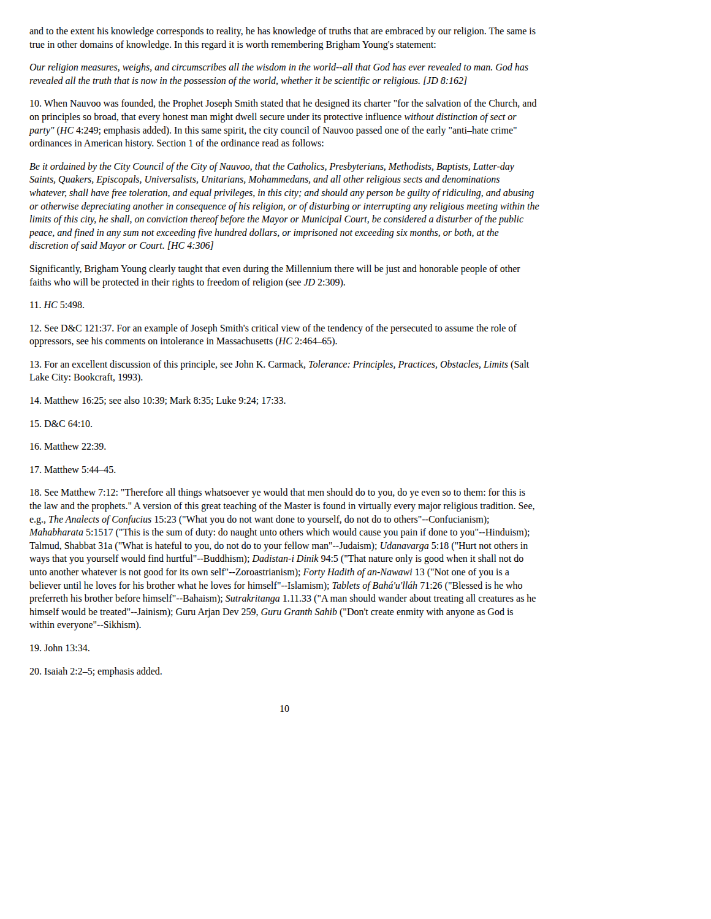and to the extent his knowledge corresponds to reality, he has knowledge of truths that are embraced by our religion. The same is true in other domains of knowledge. In this regard it is worth remembering Brigham Young's statement:
Our religion measures, weighs, and circumscribes all the wisdom in the world--all that God has ever revealed to man. God has revealed all the truth that is now in the possession of the world, whether it be scientific or religious. [JD 8:162]
10. When Nauvoo was founded, the Prophet Joseph Smith stated that he designed its charter "for the salvation of the Church, and on principles so broad, that every honest man might dwell secure under its protective influence without distinction of sect or party" (HC 4:249; emphasis added). In this same spirit, the city council of Nauvoo passed one of the early "anti–hate crime" ordinances in American history. Section 1 of the ordinance read as follows:
Be it ordained by the City Council of the City of Nauvoo, that the Catholics, Presbyterians, Methodists, Baptists, Latter-day Saints, Quakers, Episcopals, Universalists, Unitarians, Mohammedans, and all other religious sects and denominations whatever, shall have free toleration, and equal privileges, in this city; and should any person be guilty of ridiculing, and abusing or otherwise depreciating another in consequence of his religion, or of disturbing or interrupting any religious meeting within the limits of this city, he shall, on conviction thereof before the Mayor or Municipal Court, be considered a disturber of the public peace, and fined in any sum not exceeding five hundred dollars, or imprisoned not exceeding six months, or both, at the discretion of said Mayor or Court. [HC 4:306]
Significantly, Brigham Young clearly taught that even during the Millennium there will be just and honorable people of other faiths who will be protected in their rights to freedom of religion (see JD 2:309).
11. HC 5:498.
12. See D&C 121:37. For an example of Joseph Smith's critical view of the tendency of the persecuted to assume the role of oppressors, see his comments on intolerance in Massachusetts (HC 2:464–65).
13. For an excellent discussion of this principle, see John K. Carmack, Tolerance: Principles, Practices, Obstacles, Limits (Salt Lake City: Bookcraft, 1993).
14. Matthew 16:25; see also 10:39; Mark 8:35; Luke 9:24; 17:33.
15. D&C 64:10.
16. Matthew 22:39.
17. Matthew 5:44–45.
18. See Matthew 7:12: "Therefore all things whatsoever ye would that men should do to you, do ye even so to them: for this is the law and the prophets." A version of this great teaching of the Master is found in virtually every major religious tradition. See, e.g., The Analects of Confucius 15:23 ("What you do not want done to yourself, do not do to others"--Confucianism); Mahabharata 5:1517 ("This is the sum of duty: do naught unto others which would cause you pain if done to you"--Hinduism); Talmud, Shabbat 31a ("What is hateful to you, do not do to your fellow man"--Judaism); Udanavarga 5:18 ("Hurt not others in ways that you yourself would find hurtful"--Buddhism); Dadistan-i Dinik 94:5 ("That nature only is good when it shall not do unto another whatever is not good for its own self"--Zoroastrianism); Forty Hadith of an-Nawawi 13 ("Not one of you is a believer until he loves for his brother what he loves for himself"--Islamism); Tablets of Bahá'u'lláh 71:26 ("Blessed is he who preferreth his brother before himself"--Bahaism); Sutrakritanga 1.11.33 ("A man should wander about treating all creatures as he himself would be treated"--Jainism); Guru Arjan Dev 259, Guru Granth Sahib ("Don't create enmity with anyone as God is within everyone"--Sikhism).
19. John 13:34.
20. Isaiah 2:2–5; emphasis added.
10